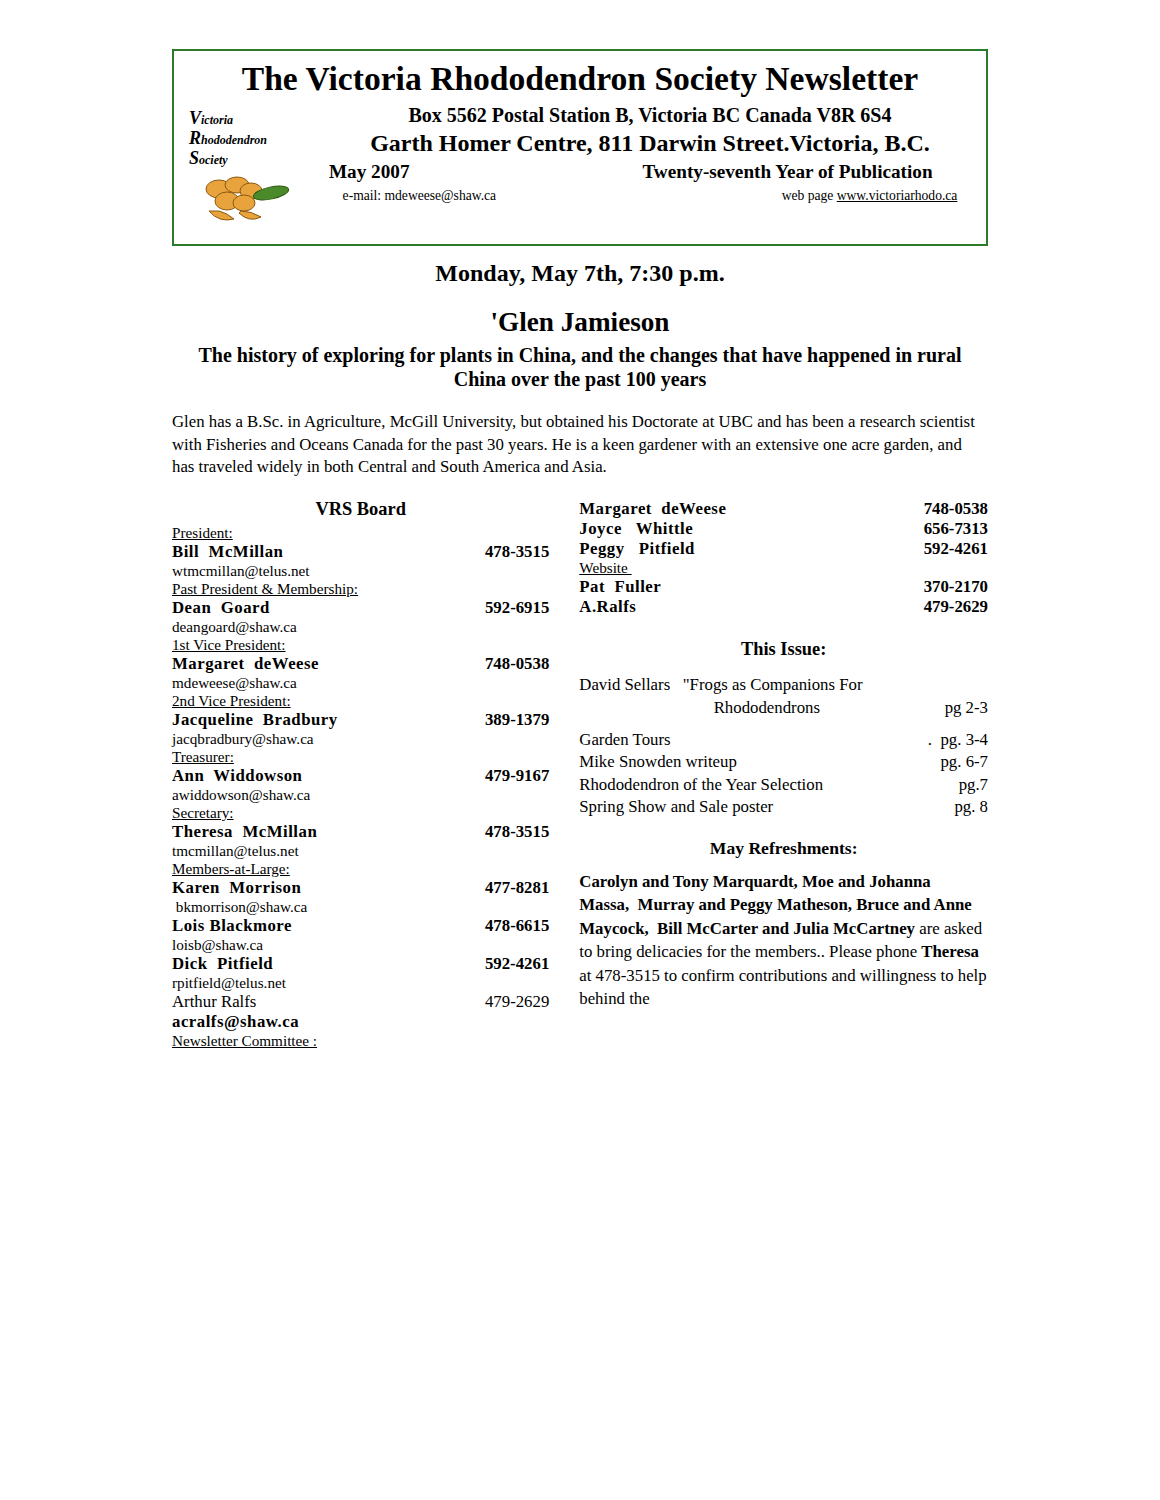The Victoria Rhododendron Society Newsletter
Victoria
Rhododendron
Society
Box 5562 Postal Station B, Victoria BC Canada V8R 6S4
Garth Homer Centre, 811 Darwin Street.Victoria, B.C.
May 2007 Twenty-seventh Year of Publication
e-mail: mdeweese@shaw.ca web page www.victoriarhodo.ca
Monday, May 7th, 7:30 p.m.
'Glen Jamieson
The history of exploring for plants in China, and the changes that have happened in rural China over the past 100 years
Glen has a B.Sc. in Agriculture, McGill University, but obtained his Doctorate at UBC and has been a research scientist with Fisheries and Oceans Canada for the past 30 years. He is a keen gardener with an extensive one acre garden, and has traveled widely in both Central and South America and Asia.
VRS Board
President:
Bill McMillan 478-3515
wtmcmillan@telus.net
Past President & Membership:
Dean Goard 592-6915
deangoard@shaw.ca
1st Vice President:
Margaret deWeese 748-0538
mdeweese@shaw.ca
2nd Vice President:
Jacqueline Bradbury 389-1379
jacqbradbury@shaw.ca
Treasurer:
Ann Widdowson 479-9167
awiddowson@shaw.ca
Secretary:
Theresa McMillan 478-3515
tmcmillan@telus.net
Members-at-Large:
Karen Morrison 477-8281
bkmorrison@shaw.ca
Lois Blackmore 478-6615
loisb@shaw.ca
Dick Pitfield 592-4261
rpitfield@telus.net
Arthur Ralfs 479-2629
acralfs@shaw.ca
Newsletter Committee :
Margaret deWeese 748-0538
Joyce Whittle 656-7313
Peggy Pitfield 592-4261
Website
Pat Fuller 370-2170
A.Ralfs 479-2629
This Issue:
David Sellars "Frogs as Companions For
Rhododendrons pg 2-3
Garden Tours. pg. 3-4
Mike Snowden writeup pg. 6-7
Rhododendron of the Year Selection pg.7
Spring Show and Sale poster pg. 8
May Refreshments:
Carolyn and Tony Marquardt, Moe and Johanna Massa, Murray and Peggy Matheson, Bruce and Anne Maycock, Bill McCarter and Julia McCartney are asked to bring delicacies for the members.. Please phone Theresa at 478-3515 to confirm contributions and willingness to help behind the